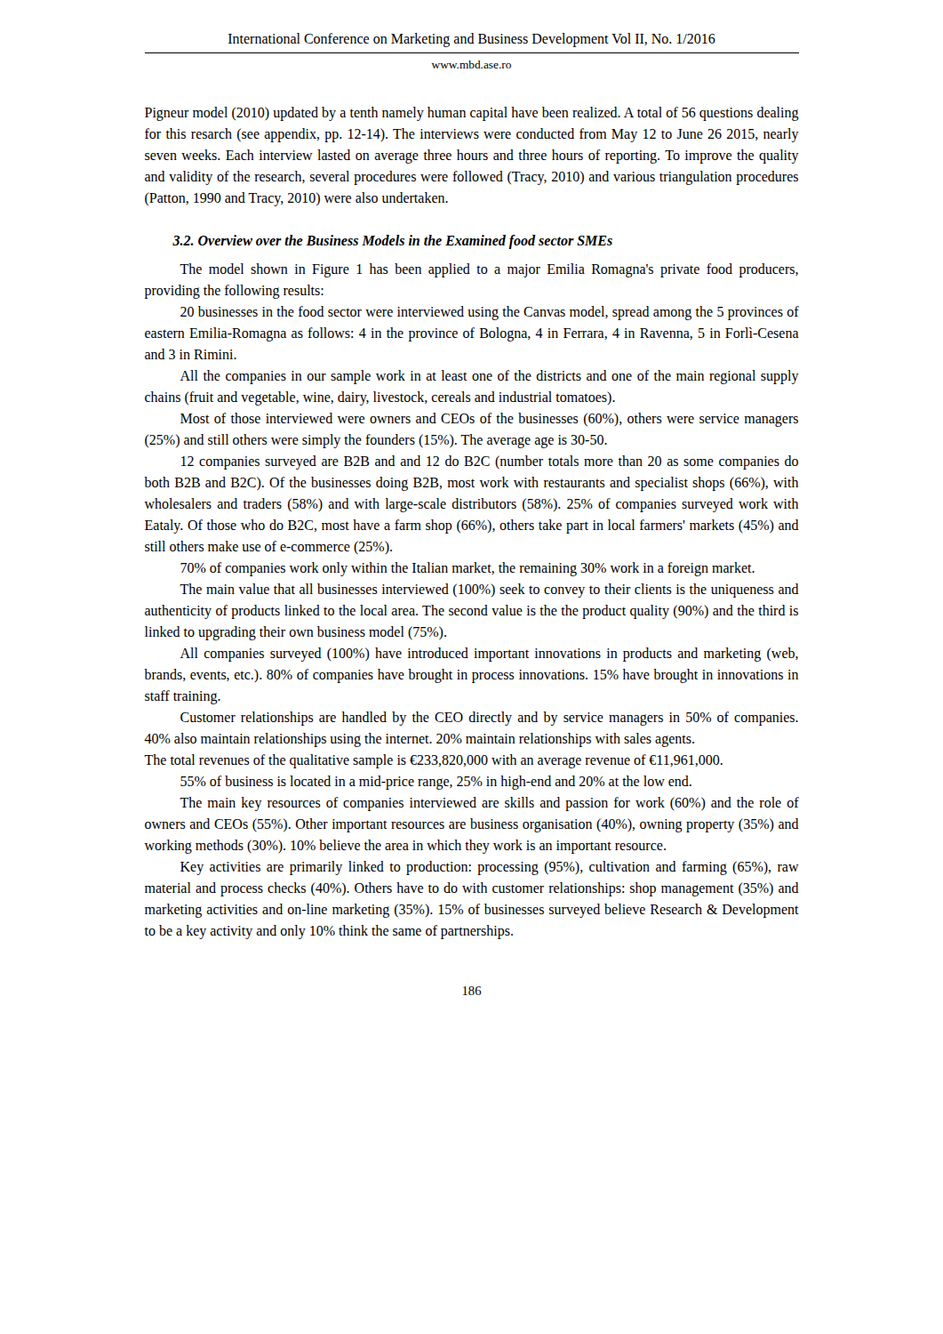International Conference on Marketing and Business Development Vol II, No. 1/2016
www.mbd.ase.ro
Pigneur model (2010) updated by a tenth namely human capital have been realized. A total of 56 questions dealing for this resarch (see appendix, pp. 12-14). The interviews were conducted from May 12 to June 26 2015, nearly seven weeks. Each interview lasted on average three hours and three hours of reporting. To improve the quality and validity of the research, several procedures were followed (Tracy, 2010) and various triangulation procedures (Patton, 1990 and Tracy, 2010) were also undertaken.
3.2. Overview over the Business Models in the Examined food sector SMEs
The model shown in Figure 1 has been applied to a major Emilia Romagna's private food producers, providing the following results:
20 businesses in the food sector were interviewed using the Canvas model, spread among the 5 provinces of eastern Emilia-Romagna as follows: 4 in the province of Bologna, 4 in Ferrara, 4 in Ravenna, 5 in Forlì-Cesena and 3 in Rimini.
All the companies in our sample work in at least one of the districts and one of the main regional supply chains (fruit and vegetable, wine, dairy, livestock, cereals and industrial tomatoes).
Most of those interviewed were owners and CEOs of the businesses (60%), others were service managers (25%) and still others were simply the founders (15%). The average age is 30-50.
12 companies surveyed are B2B and and 12 do B2C (number totals more than 20 as some companies do both B2B and B2C). Of the businesses doing B2B, most work with restaurants and specialist shops (66%), with wholesalers and traders (58%) and with large-scale distributors (58%). 25% of companies surveyed work with Eataly. Of those who do B2C, most have a farm shop (66%), others take part in local farmers' markets (45%) and still others make use of e-commerce (25%).
70% of companies work only within the Italian market, the remaining 30% work in a foreign market.
The main value that all businesses interviewed (100%) seek to convey to their clients is the uniqueness and authenticity of products linked to the local area. The second value is the the product quality (90%) and the third is linked to upgrading their own business model (75%).
All companies surveyed (100%) have introduced important innovations in products and marketing (web, brands, events, etc.). 80% of companies have brought in process innovations. 15% have brought in innovations in staff training.
Customer relationships are handled by the CEO directly and by service managers in 50% of companies. 40% also maintain relationships using the internet. 20% maintain relationships with sales agents.
The total revenues of the qualitative sample is €233,820,000 with an average revenue of €11,961,000.
55% of business is located in a mid-price range, 25% in high-end and 20% at the low end.
The main key resources of companies interviewed are skills and passion for work (60%) and the role of owners and CEOs (55%). Other important resources are business organisation (40%), owning property (35%) and working methods (30%). 10% believe the area in which they work is an important resource.
Key activities are primarily linked to production: processing (95%), cultivation and farming (65%), raw material and process checks (40%). Others have to do with customer relationships: shop management (35%) and marketing activities and on-line marketing (35%). 15% of businesses surveyed believe Research & Development to be a key activity and only 10% think the same of partnerships.
186